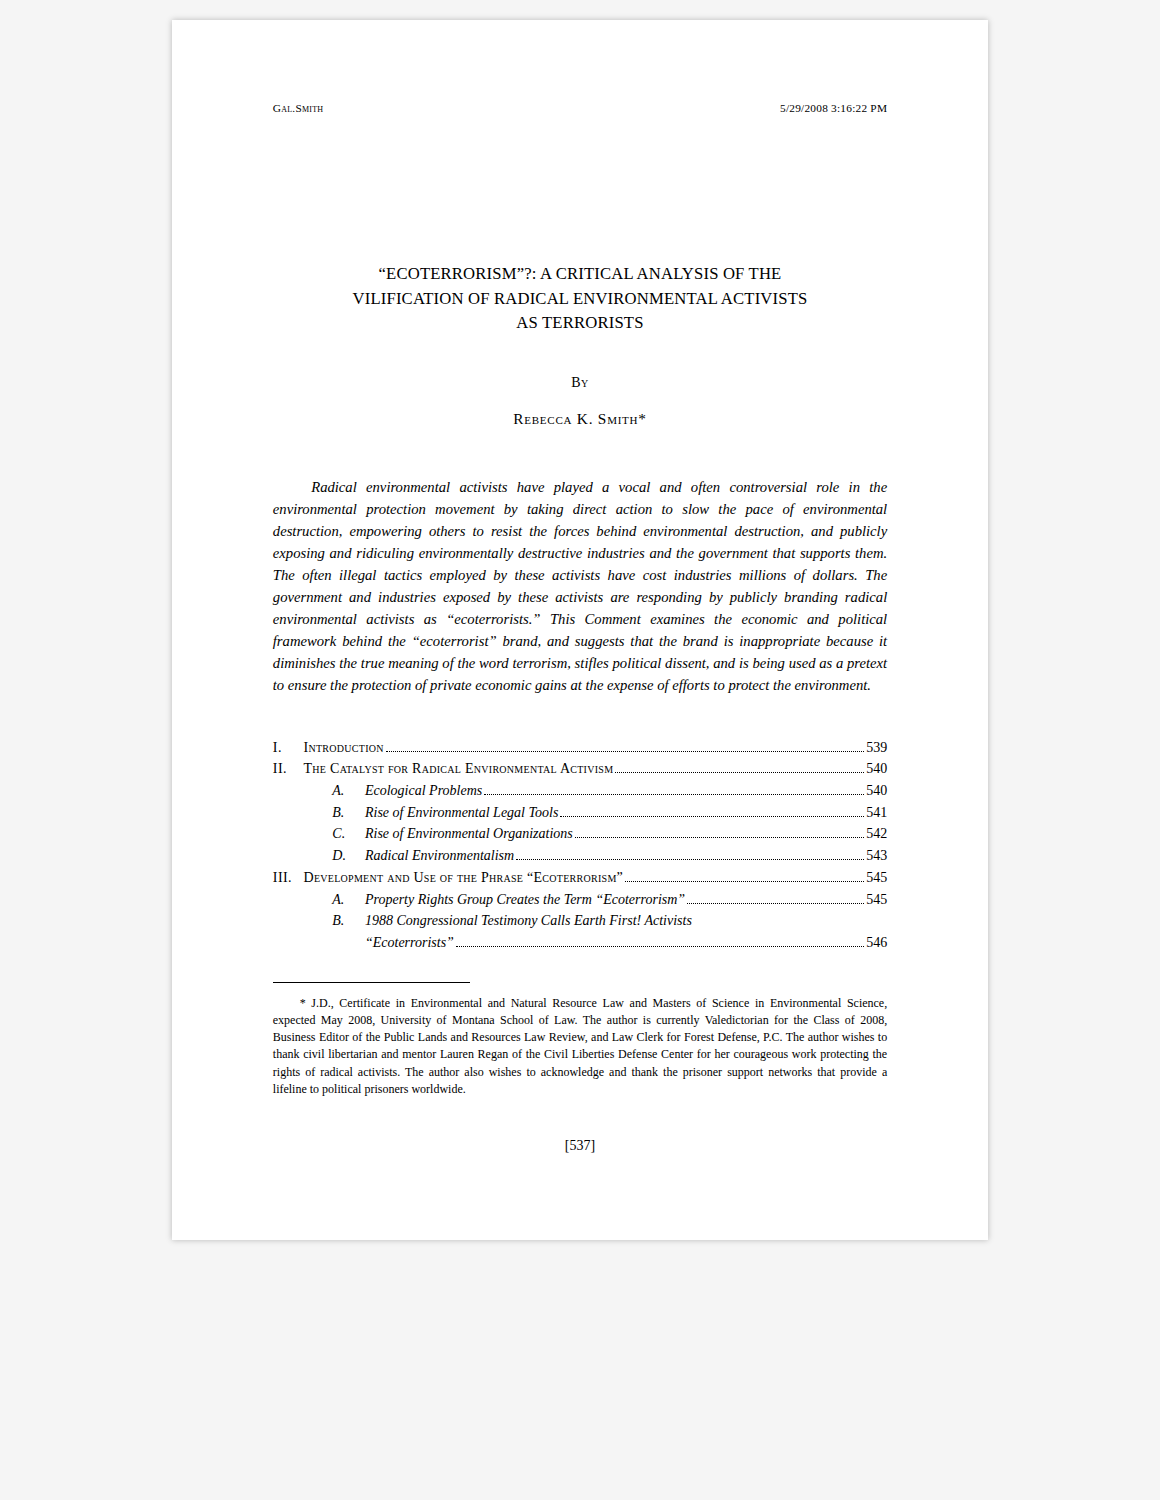Gal.Smith
5/29/2008 3:16:22 PM
“ECOTERRORISM”?: A CRITICAL ANALYSIS OF THE
VILIFICATION OF RADICAL ENVIRONMENTAL ACTIVISTS
AS TERRORISTS
By
Rebecca K. Smith*
Radical environmental activists have played a vocal and often controversial role in the environmental protection movement by taking direct action to slow the pace of environmental destruction, empowering others to resist the forces behind environmental destruction, and publicly exposing and ridiculing environmentally destructive industries and the government that supports them. The often illegal tactics employed by these activists have cost industries millions of dollars. The government and industries exposed by these activists are responding by publicly branding radical environmental activists as “ecoterrorists.” This Comment examines the economic and political framework behind the “ecoterrorist” brand, and suggests that the brand is inappropriate because it diminishes the true meaning of the word terrorism, stifles political dissent, and is being used as a pretext to ensure the protection of private economic gains at the expense of efforts to protect the environment.
| I. | Introduction 539 |
| II. | The Catalyst for Radical Environmental Activism 540 |
| | A. | Ecological Problems 540 |
| | B. | Rise of Environmental Legal Tools 541 |
| | C. | Rise of Environmental Organizations 542 |
| | D. | Radical Environmentalism 543 |
| III. | Development and Use of the Phrase “Ecoterrorism” 545 |
| | A. | Property Rights Group Creates the Term “Ecoterrorism” 545 |
| | B. | 1988 Congressional Testimony Calls Earth First! Activists “Ecoterrorists” 546 |
* J.D., Certificate in Environmental and Natural Resource Law and Masters of Science in Environmental Science, expected May 2008, University of Montana School of Law. The author is currently Valedictorian for the Class of 2008, Business Editor of the Public Lands and Resources Law Review, and Law Clerk for Forest Defense, P.C. The author wishes to thank civil libertarian and mentor Lauren Regan of the Civil Liberties Defense Center for her courageous work protecting the rights of radical activists. The author also wishes to acknowledge and thank the prisoner support networks that provide a lifeline to political prisoners worldwide.
[537]